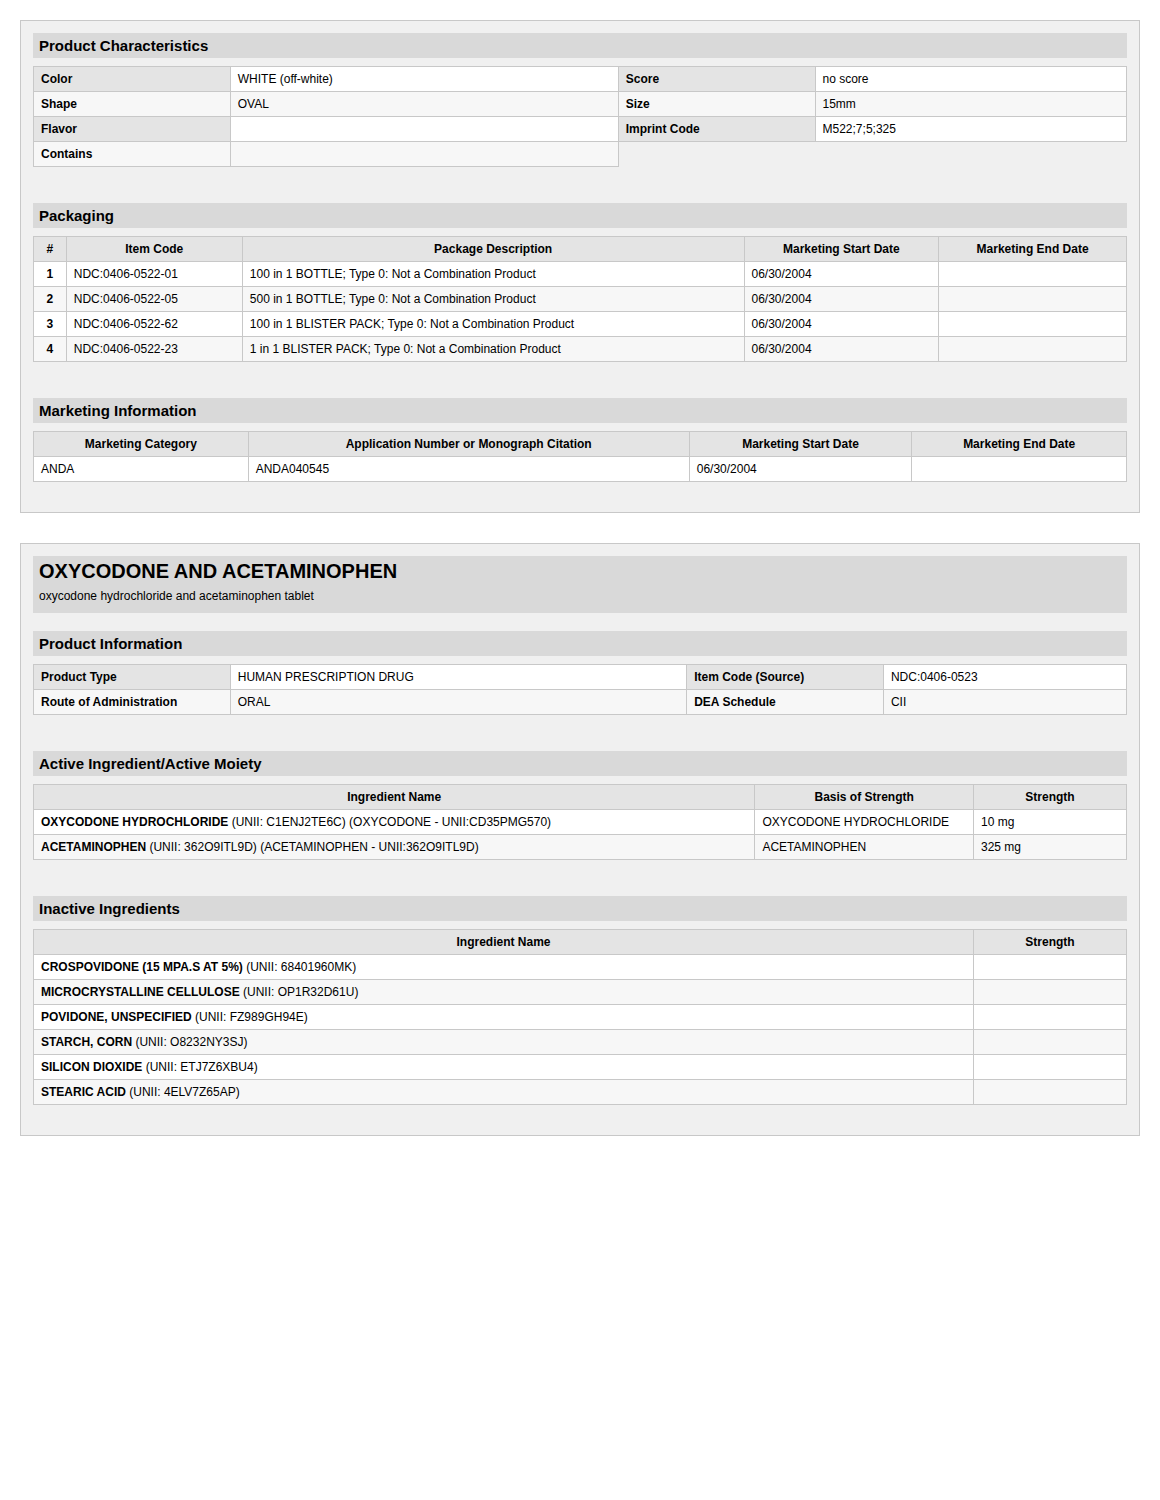Product Characteristics
| Color | WHITE (off-white) | Score | no score |
| Shape | OVAL | Size | 15mm |
| Flavor | | Imprint Code | M522;7;5;325 |
| Contains | | |
Packaging
| # | Item Code | Package Description | Marketing Start Date | Marketing End Date |
| --- | --- | --- | --- | --- |
| 1 | NDC:0406-0522-01 | 100 in 1 BOTTLE; Type 0: Not a Combination Product | 06/30/2004 | |
| 2 | NDC:0406-0522-05 | 500 in 1 BOTTLE; Type 0: Not a Combination Product | 06/30/2004 | |
| 3 | NDC:0406-0522-62 | 100 in 1 BLISTER PACK; Type 0: Not a Combination Product | 06/30/2004 | |
| 4 | NDC:0406-0522-23 | 1 in 1 BLISTER PACK; Type 0: Not a Combination Product | 06/30/2004 | |
Marketing Information
| Marketing Category | Application Number or Monograph Citation | Marketing Start Date | Marketing End Date |
| --- | --- | --- | --- |
| ANDA | ANDA040545 | 06/30/2004 | |
OXYCODONE AND ACETAMINOPHEN
oxycodone hydrochloride and acetaminophen tablet
Product Information
| Product Type | HUMAN PRESCRIPTION DRUG | Item Code (Source) | NDC:0406-0523 |
| Route of Administration | ORAL | DEA Schedule | CII |
Active Ingredient/Active Moiety
| Ingredient Name | Basis of Strength | Strength |
| --- | --- | --- |
| OXYCODONE HYDROCHLORIDE (UNII: C1ENJ2TE6C) (OXYCODONE - UNII:CD35PMG570) | OXYCODONE HYDROCHLORIDE | 10 mg |
| ACETAMINOPHEN (UNII: 362O9ITL9D) (ACETAMINOPHEN - UNII:362O9ITL9D) | ACETAMINOPHEN | 325 mg |
Inactive Ingredients
| Ingredient Name | Strength |
| --- | --- |
| CROSPOVIDONE (15 MPA.S AT 5%) (UNII: 68401960MK) | |
| MICROCRYSTALLINE CELLULOSE (UNII: OP1R32D61U) | |
| POVIDONE, UNSPECIFIED (UNII: FZ989GH94E) | |
| STARCH, CORN (UNII: O8232NY3SJ) | |
| SILICON DIOXIDE (UNII: ETJ7Z6XBU4) | |
| STEARIC ACID (UNII: 4ELV7Z65AP) | |